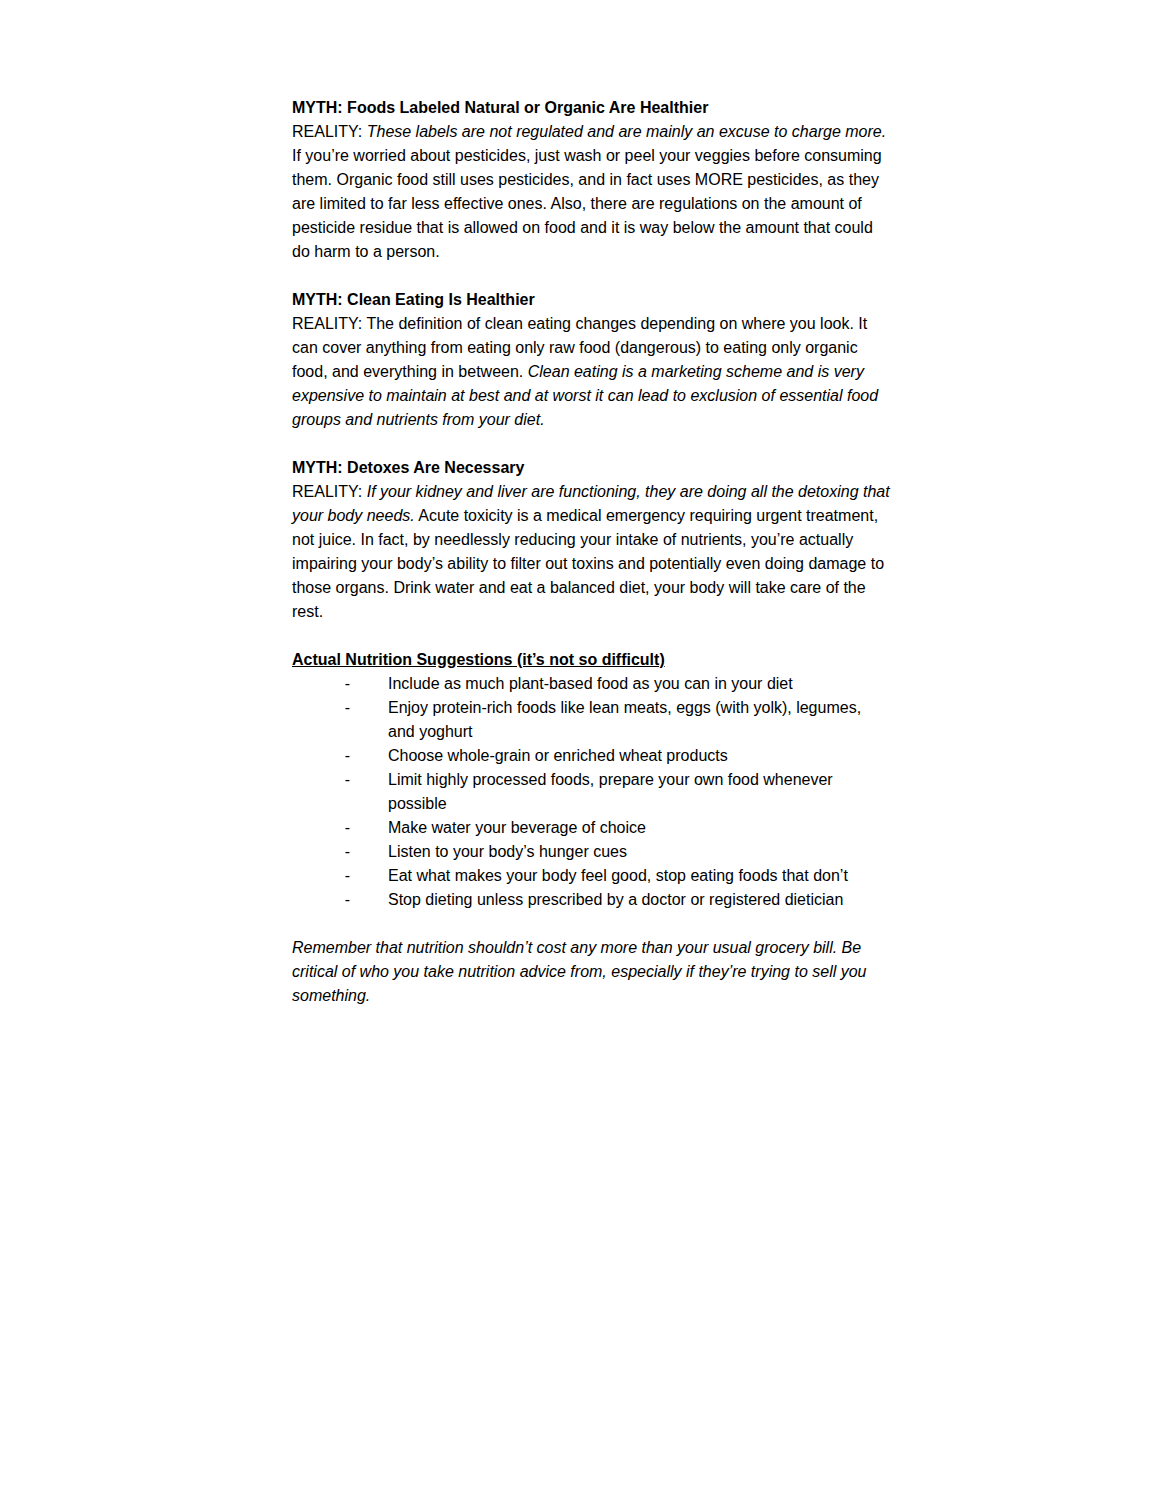MYTH: Foods Labeled Natural or Organic Are Healthier
REALITY: These labels are not regulated and are mainly an excuse to charge more. If you’re worried about pesticides, just wash or peel your veggies before consuming them. Organic food still uses pesticides, and in fact uses MORE pesticides, as they are limited to far less effective ones. Also, there are regulations on the amount of pesticide residue that is allowed on food and it is way below the amount that could do harm to a person.
MYTH: Clean Eating Is Healthier
REALITY: The definition of clean eating changes depending on where you look. It can cover anything from eating only raw food (dangerous) to eating only organic food, and everything in between. Clean eating is a marketing scheme and is very expensive to maintain at best and at worst it can lead to exclusion of essential food groups and nutrients from your diet.
MYTH: Detoxes Are Necessary
REALITY: If your kidney and liver are functioning, they are doing all the detoxing that your body needs. Acute toxicity is a medical emergency requiring urgent treatment, not juice. In fact, by needlessly reducing your intake of nutrients, you’re actually impairing your body’s ability to filter out toxins and potentially even doing damage to those organs. Drink water and eat a balanced diet, your body will take care of the rest.
Actual Nutrition Suggestions (it’s not so difficult)
Include as much plant-based food as you can in your diet
Enjoy protein-rich foods like lean meats, eggs (with yolk), legumes, and yoghurt
Choose whole-grain or enriched wheat products
Limit highly processed foods, prepare your own food whenever possible
Make water your beverage of choice
Listen to your body’s hunger cues
Eat what makes your body feel good, stop eating foods that don’t
Stop dieting unless prescribed by a doctor or registered dietician
Remember that nutrition shouldn’t cost any more than your usual grocery bill. Be critical of who you take nutrition advice from, especially if they’re trying to sell you something.